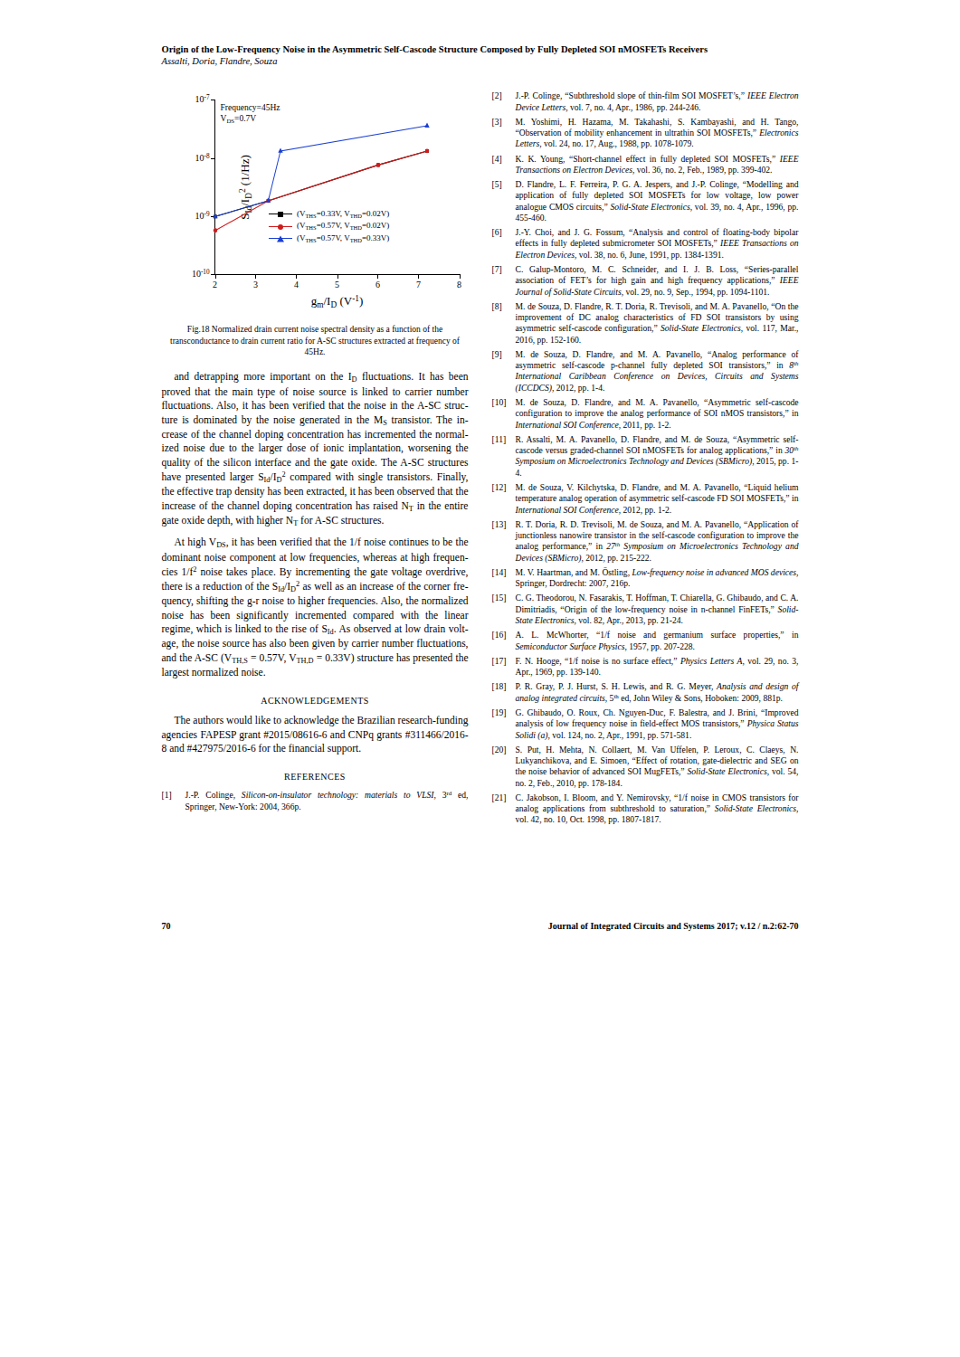Origin of the Low-Frequency Noise in the Asymmetric Self-Cascode Structure Composed by Fully Depleted SOI nMOSFETs Receivers
Assalti, Doria, Flandre, Souza
SId/ID2 (1/Hz)
10-7
10-8
10-9
10-10
2
3
4
5
6
7
8
gm/ID (V-1)
Frequency=45Hz
VDS=0.7V
(VTHS=0.33V, VTHD=0.02V)
(VTHS=0.57V, VTHD=0.02V)
(VTHS=0.57V, VTHD=0.33V)
Fig.18 Normalized drain current noise spectral density as a function of the transconductance to drain current ratio for A-SC structures extracted at frequency of 45Hz.
and detrapping more important on the ID fluctuations. It has been proved that the main type of noise source is linked to carrier number fluctuations. Also, it has been verified that the noise in the A-SC structure is dominated by the noise generated in the MS transistor. The increase of the channel doping concentration has incremented the normalized noise due to the larger dose of ionic implantation, worsening the quality of the silicon interface and the gate oxide. The A-SC structures have presented larger SId/ID2 compared with single transistors. Finally, the effective trap density has been extracted, it has been observed that the increase of the channel doping concentration has raised NT in the entire gate oxide depth, with higher NT for A-SC structures.
At high VDS, it has been verified that the 1/f noise continues to be the dominant noise component at low frequencies, whereas at high frequencies 1/f2 noise takes place. By incrementing the gate voltage overdrive, there is a reduction of the SId/ID2 as well as an increase of the corner frequency, shifting the g-r noise to higher frequencies. Also, the normalized noise has been significantly incremented compared with the linear regime, which is linked to the rise of SId. As observed at low drain voltage, the noise source has also been given by carrier number fluctuations, and the A-SC (VTH,S = 0.57V, VTH,D = 0.33V) structure has presented the largest normalized noise.
Acknowledgements
The authors would like to acknowledge the Brazilian research-funding agencies FAPESP grant #2015/08616-6 and CNPq grants #311466/2016-8 and #427975/2016-6 for the financial support.
References
[1] J.-P. Colinge, Silicon-on-insulator technology: materials to VLSI, 3rd ed, Springer, New-York: 2004, 366p.
[2] J.-P. Colinge, “Subthreshold slope of thin-film SOI MOSFET’s,” IEEE Electron Device Letters, vol. 7, no. 4, Apr., 1986, pp. 244-246.
[3] M. Yoshimi, H. Hazama, M. Takahashi, S. Kambayashi, and H. Tango, “Observation of mobility enhancement in ultrathin SOI MOSFETs,” Electronics Letters, vol. 24, no. 17, Aug., 1988, pp. 1078-1079.
[4] K. K. Young, “Short-channel effect in fully depleted SOI MOSFETs,” IEEE Transactions on Electron Devices, vol. 36, no. 2, Feb., 1989, pp. 399-402.
[5] D. Flandre, L. F. Ferreira, P. G. A. Jespers, and J.-P. Colinge, “Modelling and application of fully depleted SOI MOSFETs for low voltage, low power analogue CMOS circuits,” Solid-State Electronics, vol. 39, no. 4, Apr., 1996, pp. 455-460.
[6] J.-Y. Choi, and J. G. Fossum, “Analysis and control of floating-body bipolar effects in fully depleted submicrometer SOI MOSFETs,” IEEE Transactions on Electron Devices, vol. 38, no. 6, June, 1991, pp. 1384-1391.
[7] C. Galup-Montoro, M. C. Schneider, and I. J. B. Loss, “Series-parallel association of FET’s for high gain and high frequency applications,” IEEE Journal of Solid-State Circuits, vol. 29, no. 9, Sep., 1994, pp. 1094-1101.
[8] M. de Souza, D. Flandre, R. T. Doria, R. Trevisoli, and M. A. Pavanello, “On the improvement of DC analog characteristics of FD SOI transistors by using asymmetric self-cascode configuration,” Solid-State Electronics, vol. 117, Mar., 2016, pp. 152-160.
[9] M. de Souza, D. Flandre, and M. A. Pavanello, “Analog performance of asymmetric self-cascode p-channel fully depleted SOI transistors,” in 8th International Caribbean Conference on Devices, Circuits and Systems (ICCDCS), 2012, pp. 1-4.
[10] M. de Souza, D. Flandre, and M. A. Pavanello, “Asymmetric self-cascode configuration to improve the analog performance of SOI nMOS transistors,” in International SOI Conference, 2011, pp. 1-2.
[11] R. Assalti, M. A. Pavanello, D. Flandre, and M. de Souza, “Asymmetric self-cascode versus graded-channel SOI nMOSFETs for analog applications,” in 30th Symposium on Microelectronics Technology and Devices (SBMicro), 2015, pp. 1-4.
[12] M. de Souza, V. Kilchytska, D. Flandre, and M. A. Pavanello, “Liquid helium temperature analog operation of asymmetric self-cascode FD SOI MOSFETs,” in International SOI Conference, 2012, pp. 1-2.
[13] R. T. Doria, R. D. Trevisoli, M. de Souza, and M. A. Pavanello, “Application of junctionless nanowire transistor in the self-cascode configuration to improve the analog performance,” in 27th Symposium on Microelectronics Technology and Devices (SBMicro), 2012, pp. 215-222.
[14] M. V. Haartman, and M. Östling, Low-frequency noise in advanced MOS devices, Springer, Dordrecht: 2007, 216p.
[15] C. G. Theodorou, N. Fasarakis, T. Hoffman, T. Chiarella, G. Ghibaudo, and C. A. Dimitriadis, “Origin of the low-frequency noise in n-channel FinFETs,” Solid-State Electronics, vol. 82, Apr., 2013, pp. 21-24.
[16] A. L. McWhorter, “1/f noise and germanium surface properties,” in Semiconductor Surface Physics, 1957, pp. 207-228.
[17] F. N. Hooge, “1/f noise is no surface effect,” Physics Letters A, vol. 29, no. 3, Apr., 1969, pp. 139-140.
[18] P. R. Gray, P. J. Hurst, S. H. Lewis, and R. G. Meyer, Analysis and design of analog integrated circuits, 5th ed, John Wiley & Sons, Hoboken: 2009, 881p.
[19] G. Ghibaudo, O. Roux, Ch. Nguyen-Duc, F. Balestra, and J. Brini, “Improved analysis of low frequency noise in field-effect MOS transistors,” Physica Status Solidi (a), vol. 124, no. 2, Apr., 1991, pp. 571-581.
[20] S. Put, H. Mehta, N. Collaert, M. Van Uffelen, P. Leroux, C. Claeys, N. Lukyanchikova, and E. Simoen, “Effect of rotation, gate-dielectric and SEG on the noise behavior of advanced SOI MugFETs,” Solid-State Electronics, vol. 54, no. 2, Feb., 2010, pp. 178-184.
[21] C. Jakobson, I. Bloom, and Y. Nemirovsky, “1/f noise in CMOS transistors for analog applications from subthreshold to saturation,” Solid-State Electronics, vol. 42, no. 10, Oct. 1998, pp. 1807-1817.
70
Journal of Integrated Circuits and Systems 2017; v.12 / n.2:62-70